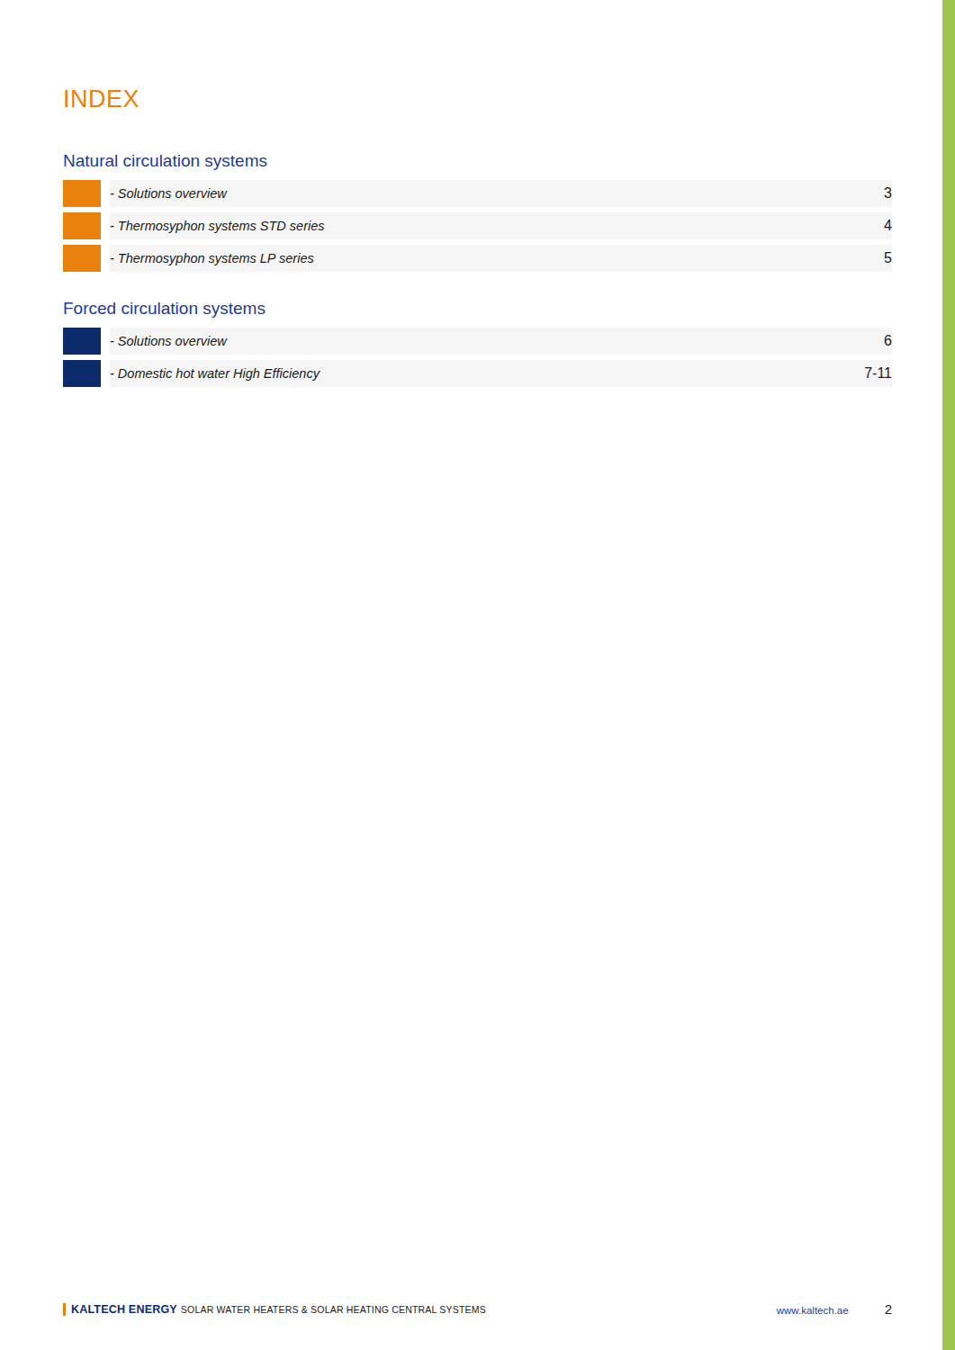INDEX
Natural circulation systems
| | | - Solutions overview | 3 |
| | | - Thermosyphon systems STD series | 4 |
| | | - Thermosyphon systems LP series | 5 |
Forced circulation systems
| | | - Solutions overview | 6 |
| | | - Domestic hot water High Efficiency | 7-11 |
KALTECH ENERGY SOLAR WATER HEATERS & SOLAR HEATING CENTRAL SYSTEMS
www.kaltech.ae 2